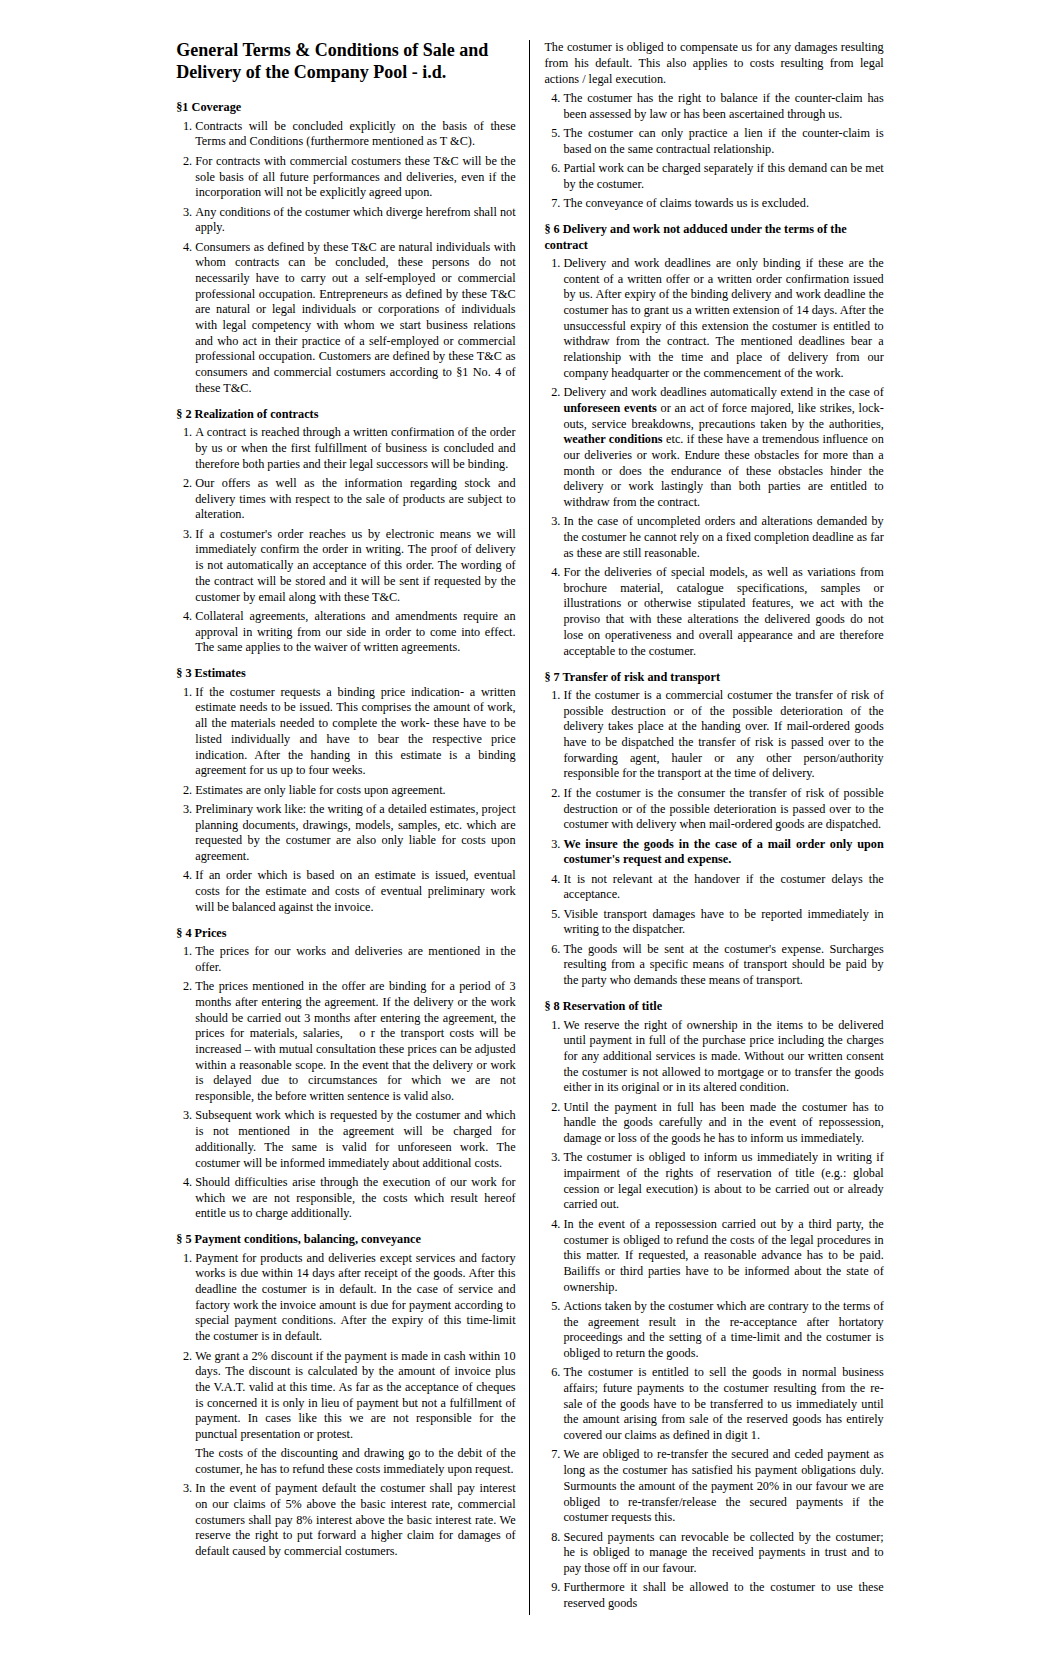General Terms & Conditions of Sale and Delivery of the Company Pool - i.d.
§1 Coverage
Contracts will be concluded explicitly on the basis of these Terms and Conditions (furthermore mentioned as T &C).
For contracts with commercial costumers these T&C will be the sole basis of all future performances and deliveries, even if the incorporation will not be explicitly agreed upon.
Any conditions of the costumer which diverge herefrom shall not apply.
Consumers as defined by these T&C are natural individuals with whom contracts can be concluded, these persons do not necessarily have to carry out a self-employed or commercial professional occupation. Entrepreneurs as defined by these T&C are natural or legal individuals or corporations of individuals with legal competency with whom we start business relations and who act in their practice of a self-employed or commercial professional occupation. Customers are defined by these T&C as consumers and commercial costumers according to §1 No. 4 of these T&C.
§ 2 Realization of contracts
A contract is reached through a written confirmation of the order by us or when the first fulfillment of business is concluded and therefore both parties and their legal successors will be binding.
Our offers as well as the information regarding stock and delivery times with respect to the sale of products are subject to alteration.
If a costumer's order reaches us by electronic means we will immediately confirm the order in writing. The proof of delivery is not automatically an acceptance of this order. The wording of the contract will be stored and it will be sent if requested by the customer by email along with these T&C.
Collateral agreements, alterations and amendments require an approval in writing from our side in order to come into effect. The same applies to the waiver of written agreements.
§ 3 Estimates
If the costumer requests a binding price indication- a written estimate needs to be issued. This comprises the amount of work, all the materials needed to complete the work- these have to be listed individually and have to bear the respective price indication. After the handing in this estimate is a binding agreement for us up to four weeks.
Estimates are only liable for costs upon agreement.
Preliminary work like: the writing of a detailed estimates, project planning documents, drawings, models, samples, etc. which are requested by the costumer are also only liable for costs upon agreement.
If an order which is based on an estimate is issued, eventual costs for the estimate and costs of eventual preliminary work will be balanced against the invoice.
§ 4 Prices
The prices for our works and deliveries are mentioned in the offer.
The prices mentioned in the offer are binding for a period of 3 months after entering the agreement. If the delivery or the work should be carried out 3 months after entering the agreement, the prices for materials, salaries, o r the transport costs will be increased – with mutual consultation these prices can be adjusted within a reasonable scope. In the event that the delivery or work is delayed due to circumstances for which we are not responsible, the before written sentence is valid also.
Subsequent work which is requested by the costumer and which is not mentioned in the agreement will be charged for additionally. The same is valid for unforeseen work. The costumer will be informed immediately about additional costs.
Should difficulties arise through the execution of our work for which we are not responsible, the costs which result hereof entitle us to charge additionally.
§ 5 Payment conditions, balancing, conveyance
Payment for products and deliveries except services and factory works is due within 14 days after receipt of the goods. After this deadline the costumer is in default. In the case of service and factory work the invoice amount is due for payment according to special payment conditions. After the expiry of this time-limit the costumer is in default.
We grant a 2% discount if the payment is made in cash within 10 days. The discount is calculated by the amount of invoice plus the V.A.T. valid at this time. As far as the acceptance of cheques is concerned it is only in lieu of payment but not a fulfillment of payment. In cases like this we are not responsible for the punctual presentation or protest.
The costs of the discounting and drawing go to the debit of the costumer, he has to refund these costs immediately upon request.
In the event of payment default the costumer shall pay interest on our claims of 5% above the basic interest rate, commercial costumers shall pay 8% interest above the basic interest rate. We reserve the right to put forward a higher claim for damages of default caused by commercial costumers.
The costumer is obliged to compensate us for any damages resulting from his default. This also applies to costs resulting from legal actions / legal execution.
The costumer has the right to balance if the counter-claim has been assessed by law or has been ascertained through us.
The costumer can only practice a lien if the counter-claim is based on the same contractual relationship.
Partial work can be charged separately if this demand can be met by the costumer.
The conveyance of claims towards us is excluded.
§ 6 Delivery and work not adduced under the terms of the contract
Delivery and work deadlines are only binding if these are the content of a written offer or a written order confirmation issued by us. After expiry of the binding delivery and work deadline the costumer has to grant us a written extension of 14 days. After the unsuccessful expiry of this extension the costumer is entitled to withdraw from the contract. The mentioned deadlines bear a relationship with the time and place of delivery from our company headquarter or the commencement of the work.
Delivery and work deadlines automatically extend in the case of unforeseen events or an act of force majored, like strikes, lock-outs, service breakdowns, precautions taken by the authorities, weather conditions etc. if these have a tremendous influence on our deliveries or work. Endure these obstacles for more than a month or does the endurance of these obstacles hinder the delivery or work lastingly than both parties are entitled to withdraw from the contract.
In the case of uncompleted orders and alterations demanded by the costumer he cannot rely on a fixed completion deadline as far as these are still reasonable.
For the deliveries of special models, as well as variations from brochure material, catalogue specifications, samples or illustrations or otherwise stipulated features, we act with the proviso that with these alterations the delivered goods do not lose on operativeness and overall appearance and are therefore acceptable to the costumer.
§ 7 Transfer of risk and transport
If the costumer is a commercial costumer the transfer of risk of possible destruction or of the possible deterioration of the delivery takes place at the handing over. If mail-ordered goods have to be dispatched the transfer of risk is passed over to the forwarding agent, hauler or any other person/authority responsible for the transport at the time of delivery.
If the costumer is the consumer the transfer of risk of possible destruction or of the possible deterioration is passed over to the costumer with delivery when mail-ordered goods are dispatched.
We insure the goods in the case of a mail order only upon costumer's request and expense.
It is not relevant at the handover if the costumer delays the acceptance.
Visible transport damages have to be reported immediately in writing to the dispatcher.
The goods will be sent at the costumer's expense. Surcharges resulting from a specific means of transport should be paid by the party who demands these means of transport.
§ 8 Reservation of title
We reserve the right of ownership in the items to be delivered until payment in full of the purchase price including the charges for any additional services is made. Without our written consent the costumer is not allowed to mortgage or to transfer the goods either in its original or in its altered condition.
Until the payment in full has been made the costumer has to handle the goods carefully and in the event of repossession, damage or loss of the goods he has to inform us immediately.
The costumer is obliged to inform us immediately in writing if impairment of the rights of reservation of title (e.g.: global cession or legal execution) is about to be carried out or already carried out.
In the event of a repossession carried out by a third party, the costumer is obliged to refund the costs of the legal procedures in this matter. If requested, a reasonable advance has to be paid. Bailiffs or third parties have to be informed about the state of ownership.
Actions taken by the costumer which are contrary to the terms of the agreement result in the re-acceptance after hortatory proceedings and the setting of a time-limit and the costumer is obliged to return the goods.
The costumer is entitled to sell the goods in normal business affairs; future payments to the costumer resulting from the re-sale of the goods have to be transferred to us immediately until the amount arising from sale of the reserved goods has entirely covered our claims as defined in digit 1.
We are obliged to re-transfer the secured and ceded payment as long as the costumer has satisfied his payment obligations duly. Surmounts the amount of the payment 20% in our favour we are obliged to re-transfer/release the secured payments if the costumer requests this.
Secured payments can revocable be collected by the costumer; he is obliged to manage the received payments in trust and to pay those off in our favour.
Furthermore it shall be allowed to the costumer to use these reserved goods